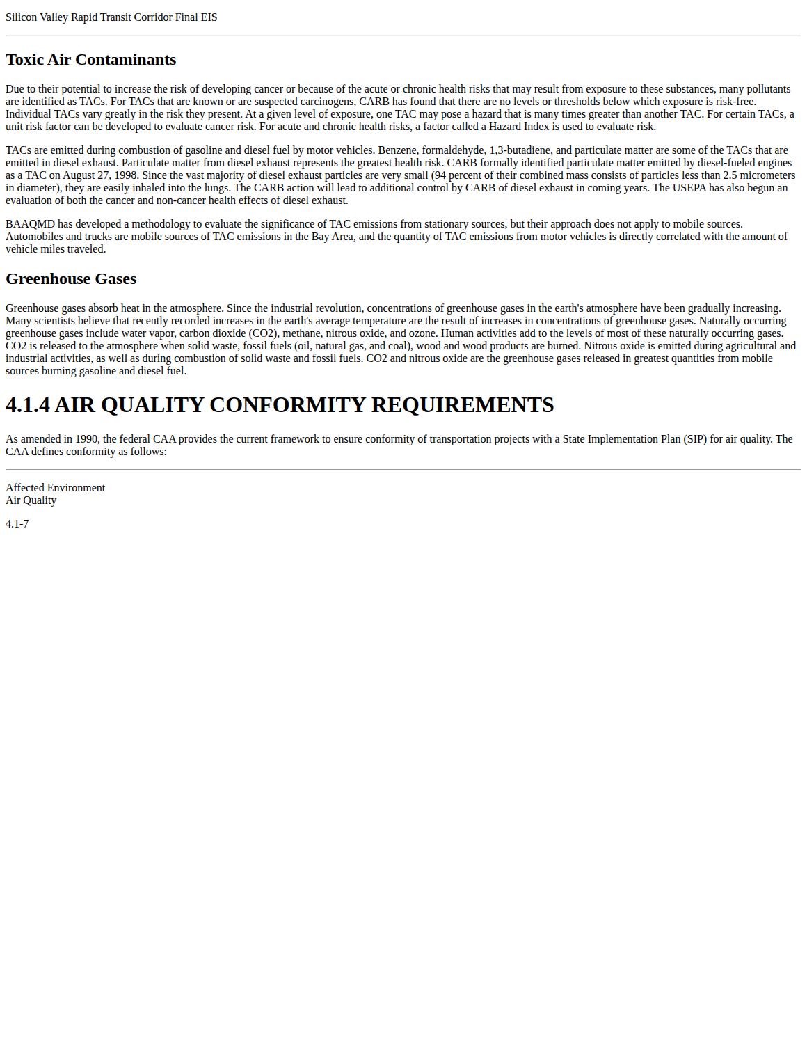Silicon Valley Rapid Transit Corridor Final EIS
Toxic Air Contaminants
Due to their potential to increase the risk of developing cancer or because of the acute or chronic health risks that may result from exposure to these substances, many pollutants are identified as TACs. For TACs that are known or are suspected carcinogens, CARB has found that there are no levels or thresholds below which exposure is risk-free. Individual TACs vary greatly in the risk they present. At a given level of exposure, one TAC may pose a hazard that is many times greater than another TAC. For certain TACs, a unit risk factor can be developed to evaluate cancer risk. For acute and chronic health risks, a factor called a Hazard Index is used to evaluate risk.
TACs are emitted during combustion of gasoline and diesel fuel by motor vehicles. Benzene, formaldehyde, 1,3-butadiene, and particulate matter are some of the TACs that are emitted in diesel exhaust. Particulate matter from diesel exhaust represents the greatest health risk. CARB formally identified particulate matter emitted by diesel-fueled engines as a TAC on August 27, 1998. Since the vast majority of diesel exhaust particles are very small (94 percent of their combined mass consists of particles less than 2.5 micrometers in diameter), they are easily inhaled into the lungs. The CARB action will lead to additional control by CARB of diesel exhaust in coming years. The USEPA has also begun an evaluation of both the cancer and non-cancer health effects of diesel exhaust.
BAAQMD has developed a methodology to evaluate the significance of TAC emissions from stationary sources, but their approach does not apply to mobile sources. Automobiles and trucks are mobile sources of TAC emissions in the Bay Area, and the quantity of TAC emissions from motor vehicles is directly correlated with the amount of vehicle miles traveled.
Greenhouse Gases
Greenhouse gases absorb heat in the atmosphere. Since the industrial revolution, concentrations of greenhouse gases in the earth's atmosphere have been gradually increasing. Many scientists believe that recently recorded increases in the earth's average temperature are the result of increases in concentrations of greenhouse gases. Naturally occurring greenhouse gases include water vapor, carbon dioxide (CO2), methane, nitrous oxide, and ozone. Human activities add to the levels of most of these naturally occurring gases. CO2 is released to the atmosphere when solid waste, fossil fuels (oil, natural gas, and coal), wood and wood products are burned. Nitrous oxide is emitted during agricultural and industrial activities, as well as during combustion of solid waste and fossil fuels. CO2 and nitrous oxide are the greenhouse gases released in greatest quantities from mobile sources burning gasoline and diesel fuel.
4.1.4 AIR QUALITY CONFORMITY REQUIREMENTS
As amended in 1990, the federal CAA provides the current framework to ensure conformity of transportation projects with a State Implementation Plan (SIP) for air quality. The CAA defines conformity as follows:
Affected Environment
Air Quality
4.1-7